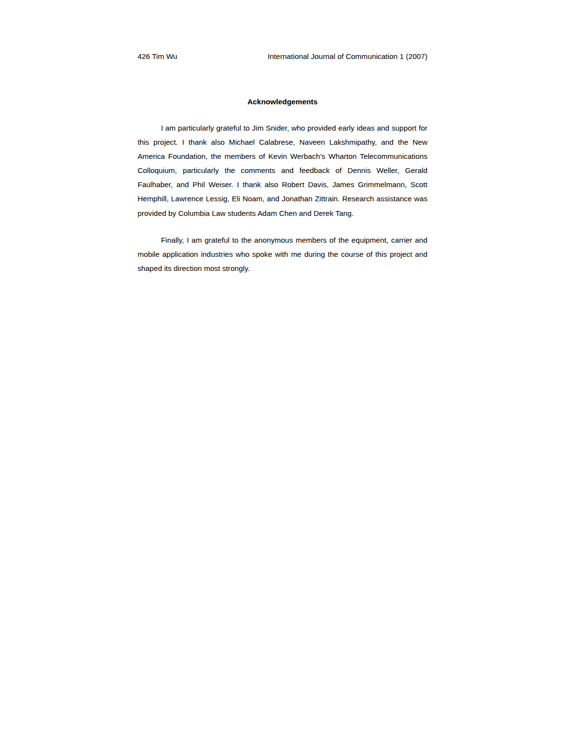426 Tim Wu International Journal of Communication 1 (2007)
Acknowledgements
I am particularly grateful to Jim Snider, who provided early ideas and support for this project. I thank also Michael Calabrese, Naveen Lakshmipathy, and the New America Foundation, the members of Kevin Werbach’s Wharton Telecommunications Colloquium, particularly the comments and feedback of Dennis Weller, Gerald Faulhaber, and Phil Weiser. I thank also Robert Davis, James Grimmelmann, Scott Hemphill, Lawrence Lessig, Eli Noam, and Jonathan Zittrain. Research assistance was provided by Columbia Law students Adam Chen and Derek Tang.
Finally, I am grateful to the anonymous members of the equipment, carrier and mobile application industries who spoke with me during the course of this project and shaped its direction most strongly.